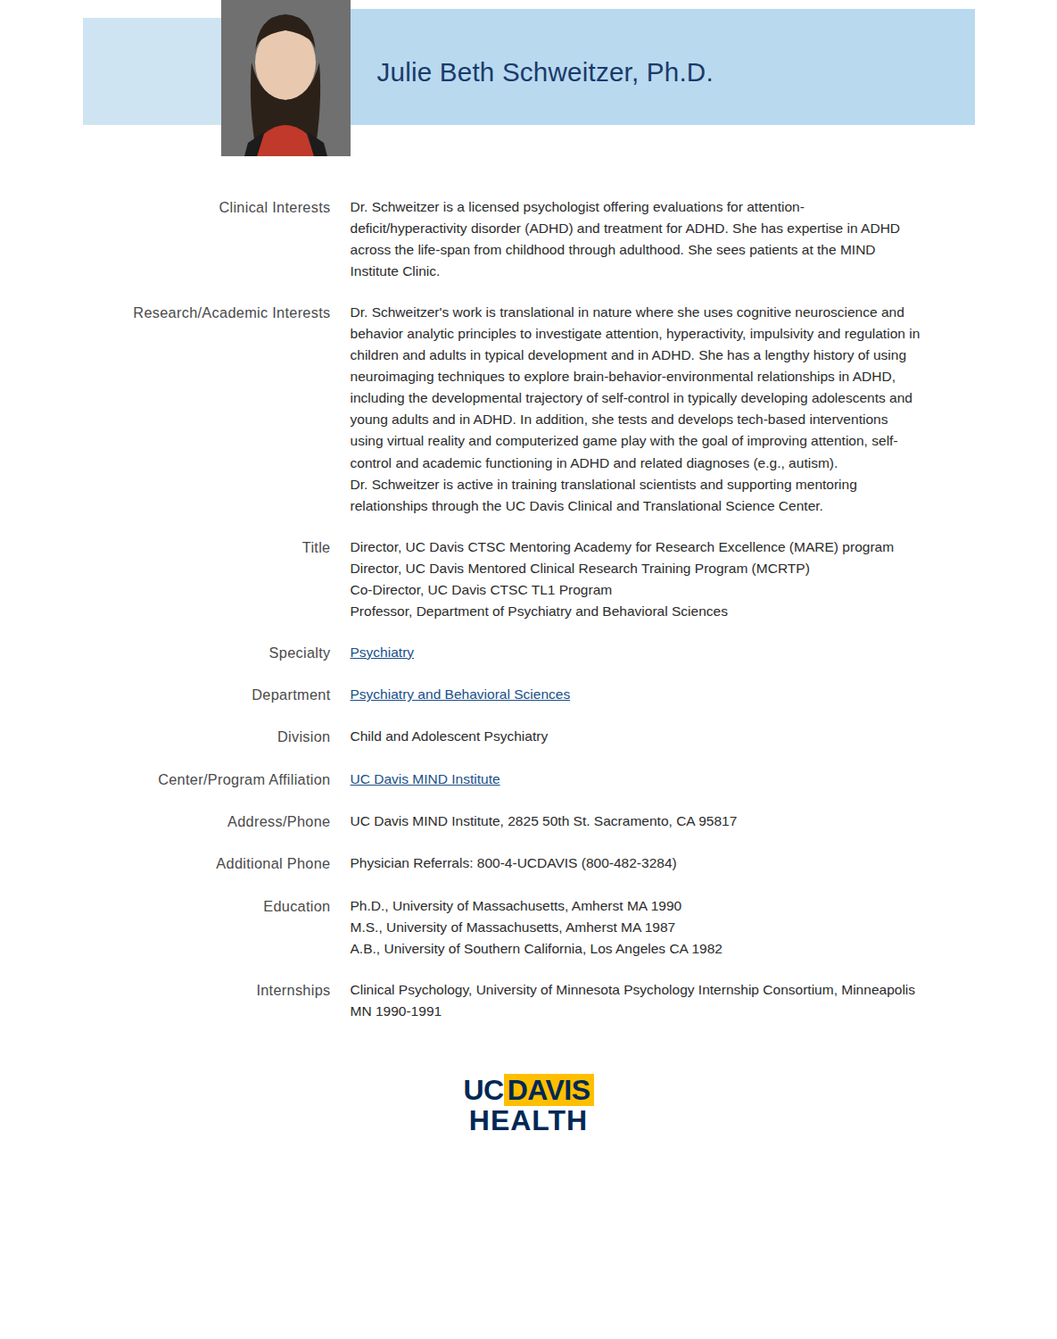Julie Beth Schweitzer, Ph.D.
Clinical Interests
Dr. Schweitzer is a licensed psychologist offering evaluations for attention-deficit/hyperactivity disorder (ADHD) and treatment for ADHD. She has expertise in ADHD across the life-span from childhood through adulthood. She sees patients at the MIND Institute Clinic.
Research/Academic Interests
Dr. Schweitzer's work is translational in nature where she uses cognitive neuroscience and behavior analytic principles to investigate attention, hyperactivity, impulsivity and regulation in children and adults in typical development and in ADHD. She has a lengthy history of using neuroimaging techniques to explore brain-behavior-environmental relationships in ADHD, including the developmental trajectory of self-control in typically developing adolescents and young adults and in ADHD. In addition, she tests and develops tech-based interventions using virtual reality and computerized game play with the goal of improving attention, self-control and academic functioning in ADHD and related diagnoses (e.g., autism).
Dr. Schweitzer is active in training translational scientists and supporting mentoring relationships through the UC Davis Clinical and Translational Science Center.
Title
Director, UC Davis CTSC Mentoring Academy for Research Excellence (MARE) program Director, UC Davis Mentored Clinical Research Training Program (MCRTP) Co-Director, UC Davis CTSC TL1 Program Professor, Department of Psychiatry and Behavioral Sciences
Specialty
Psychiatry
Department
Psychiatry and Behavioral Sciences
Division
Child and Adolescent Psychiatry
Center/Program Affiliation
UC Davis MIND Institute
Address/Phone
UC Davis MIND Institute, 2825 50th St. Sacramento, CA 95817
Additional Phone
Physician Referrals: 800-4-UCDAVIS (800-482-3284)
Education
Ph.D., University of Massachusetts, Amherst MA 1990 M.S., University of Massachusetts, Amherst MA 1987 A.B., University of Southern California, Los Angeles CA 1982
Internships
Clinical Psychology, University of Minnesota Psychology Internship Consortium, Minneapolis MN 1990-1991
UC DAVIS HEALTH